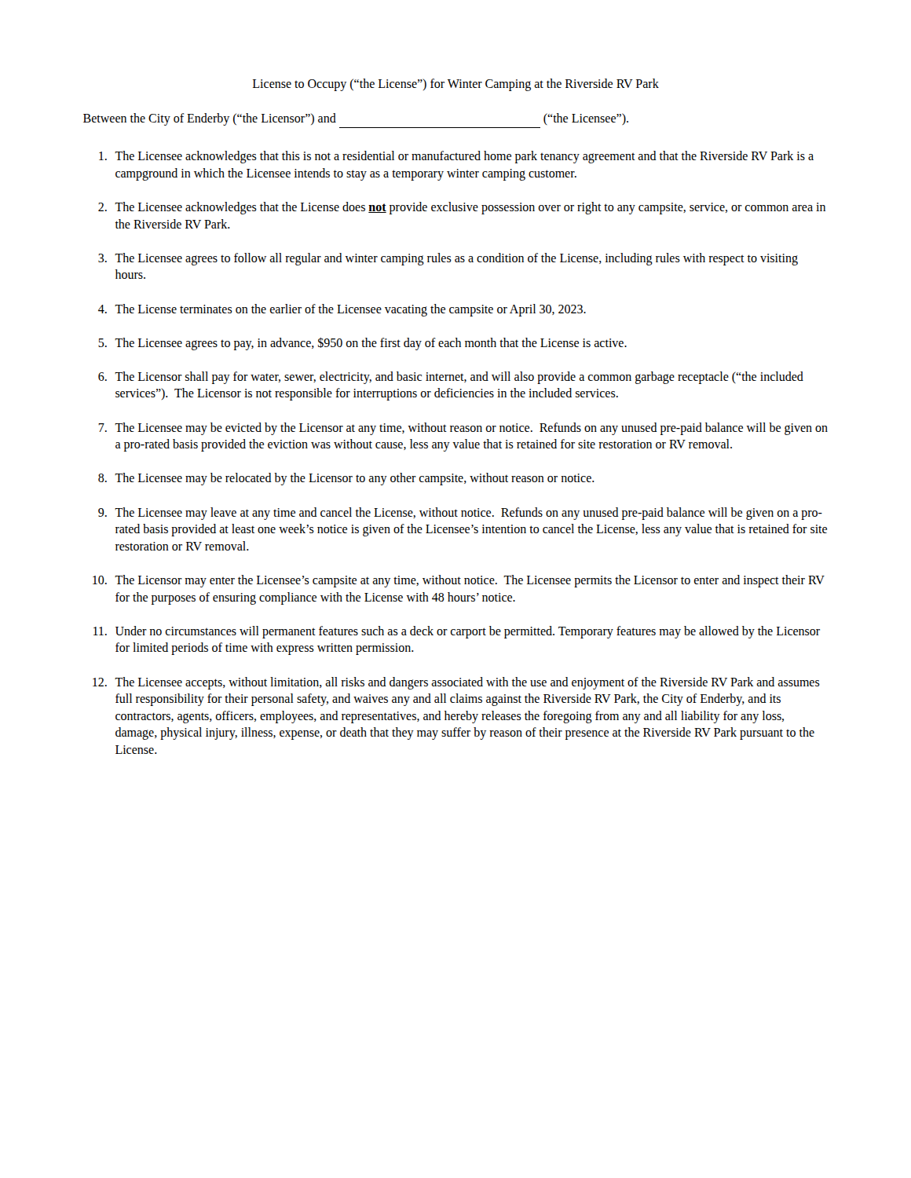License to Occupy (“the License”) for Winter Camping at the Riverside RV Park
Between the City of Enderby (“the Licensor”) and (“the Licensee”).
The Licensee acknowledges that this is not a residential or manufactured home park tenancy agreement and that the Riverside RV Park is a campground in which the Licensee intends to stay as a temporary winter camping customer.
The Licensee acknowledges that the License does not provide exclusive possession over or right to any campsite, service, or common area in the Riverside RV Park.
The Licensee agrees to follow all regular and winter camping rules as a condition of the License, including rules with respect to visiting hours.
The License terminates on the earlier of the Licensee vacating the campsite or April 30, 2023.
The Licensee agrees to pay, in advance, $950 on the first day of each month that the License is active.
The Licensor shall pay for water, sewer, electricity, and basic internet, and will also provide a common garbage receptacle (“the included services”). The Licensor is not responsible for interruptions or deficiencies in the included services.
The Licensee may be evicted by the Licensor at any time, without reason or notice. Refunds on any unused pre-paid balance will be given on a pro-rated basis provided the eviction was without cause, less any value that is retained for site restoration or RV removal.
The Licensee may be relocated by the Licensor to any other campsite, without reason or notice.
The Licensee may leave at any time and cancel the License, without notice. Refunds on any unused pre-paid balance will be given on a pro-rated basis provided at least one week’s notice is given of the Licensee’s intention to cancel the License, less any value that is retained for site restoration or RV removal.
The Licensor may enter the Licensee’s campsite at any time, without notice. The Licensee permits the Licensor to enter and inspect their RV for the purposes of ensuring compliance with the License with 48 hours’ notice.
Under no circumstances will permanent features such as a deck or carport be permitted. Temporary features may be allowed by the Licensor for limited periods of time with express written permission.
The Licensee accepts, without limitation, all risks and dangers associated with the use and enjoyment of the Riverside RV Park and assumes full responsibility for their personal safety, and waives any and all claims against the Riverside RV Park, the City of Enderby, and its contractors, agents, officers, employees, and representatives, and hereby releases the foregoing from any and all liability for any loss, damage, physical injury, illness, expense, or death that they may suffer by reason of their presence at the Riverside RV Park pursuant to the License.